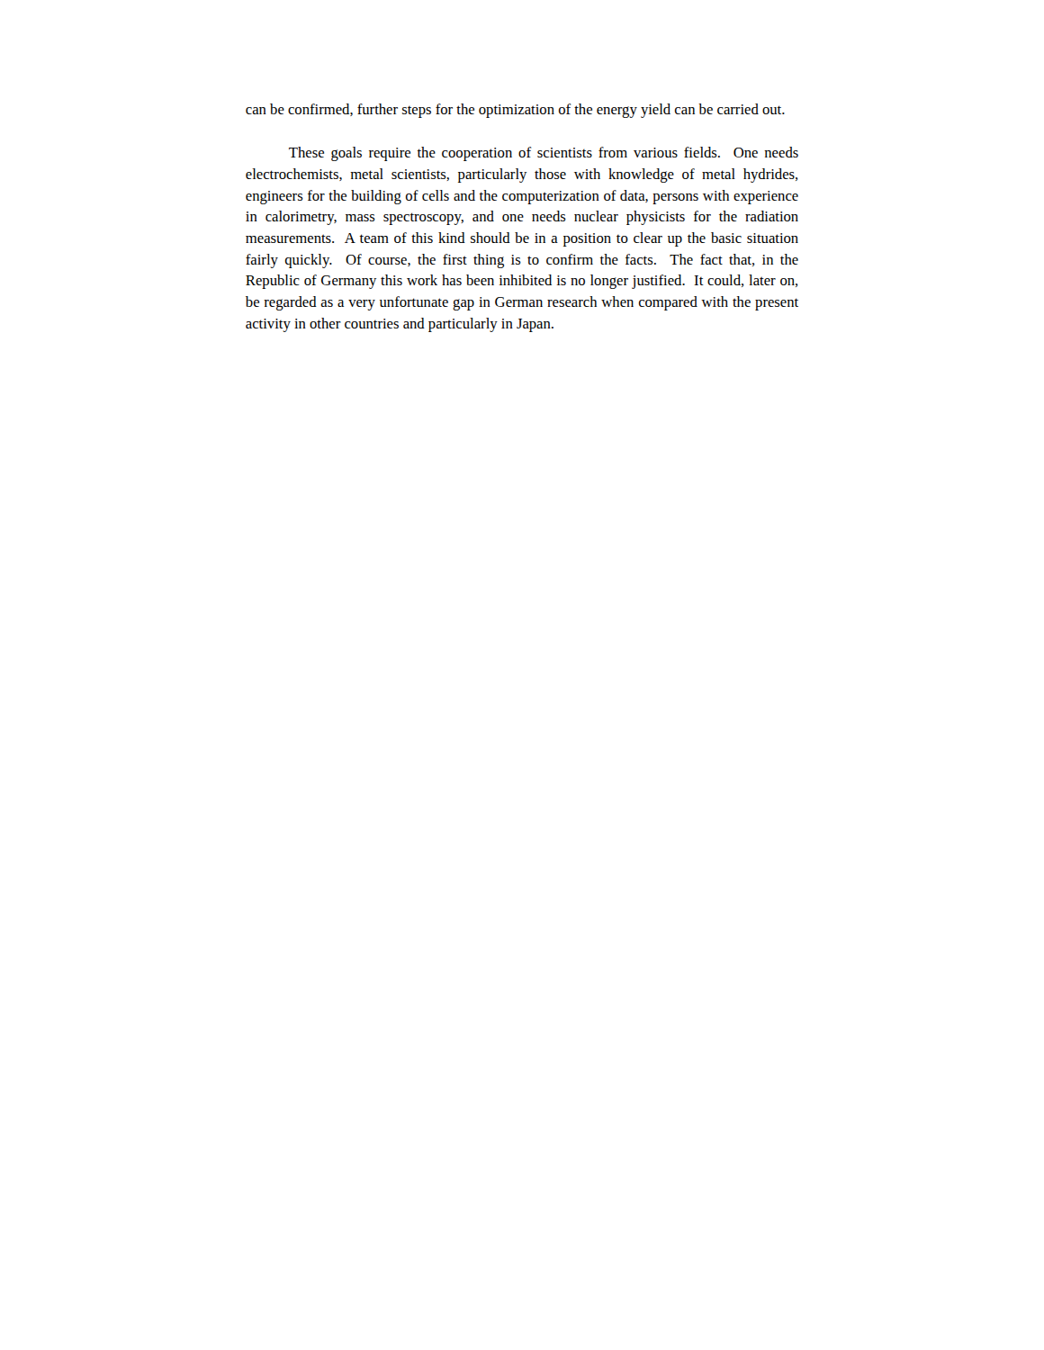can be confirmed, further steps for the optimization of the energy yield can be carried out.
These goals require the cooperation of scientists from various fields. One needs electrochemists, metal scientists, particularly those with knowledge of metal hydrides, engineers for the building of cells and the computerization of data, persons with experience in calorimetry, mass spectroscopy, and one needs nuclear physicists for the radiation measurements. A team of this kind should be in a position to clear up the basic situation fairly quickly. Of course, the first thing is to confirm the facts. The fact that, in the Republic of Germany this work has been inhibited is no longer justified. It could, later on, be regarded as a very unfortunate gap in German research when compared with the present activity in other countries and particularly in Japan.